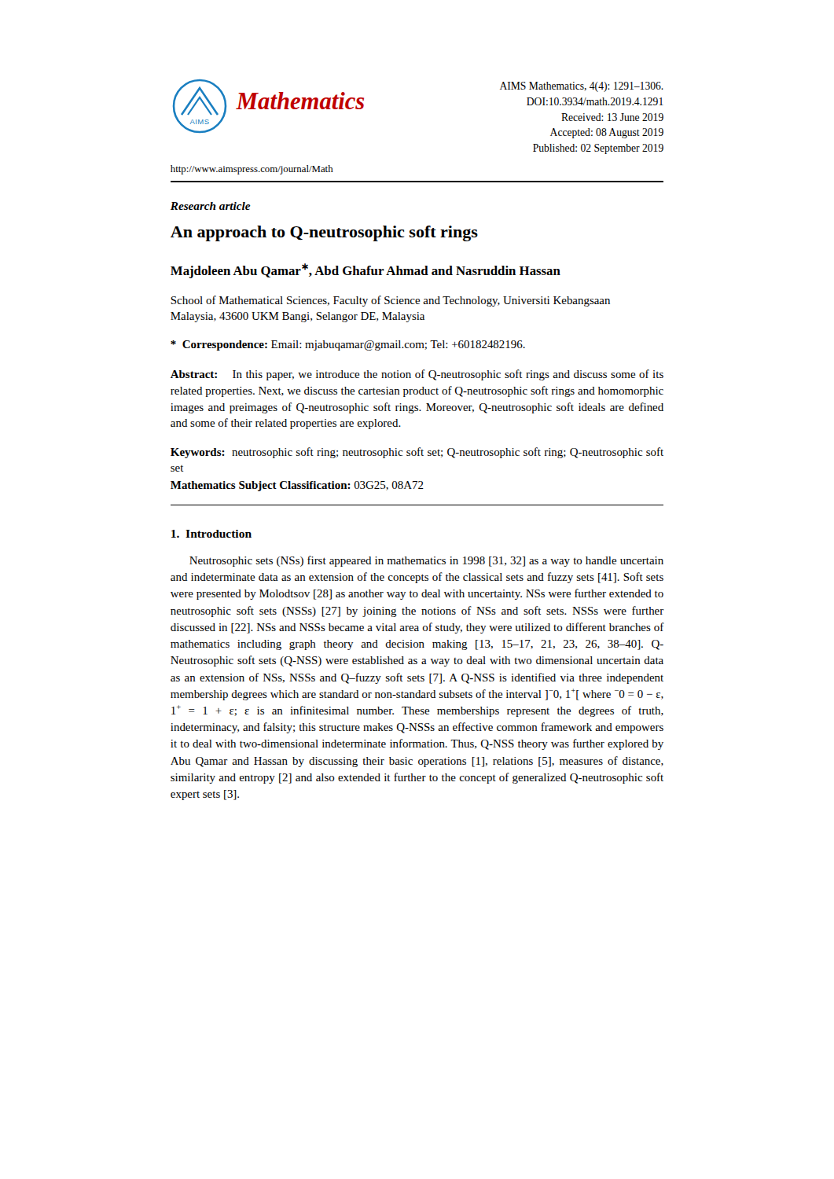AIMS
Mathematics
AIMS Mathematics, 4(4): 1291–1306.
DOI:10.3934/math.2019.4.1291
Received: 13 June 2019
Accepted: 08 August 2019
Published: 02 September 2019
http://www.aimspress.com/journal/Math
Research article
An approach to Q-neutrosophic soft rings
Majdoleen Abu Qamar∗, Abd Ghafur Ahmad and Nasruddin Hassan
School of Mathematical Sciences, Faculty of Science and Technology, Universiti Kebangsaan
Malaysia, 43600 UKM Bangi, Selangor DE, Malaysia
* Correspondence: Email: mjabuqamar@gmail.com; Tel: +60182482196.
Abstract: In this paper, we introduce the notion of Q-neutrosophic soft rings and discuss some of its related properties. Next, we discuss the cartesian product of Q-neutrosophic soft rings and homomorphic images and preimages of Q-neutrosophic soft rings. Moreover, Q-neutrosophic soft ideals are defined and some of their related properties are explored.
Keywords: neutrosophic soft ring; neutrosophic soft set; Q-neutrosophic soft ring; Q-neutrosophic soft set
Mathematics Subject Classification: 03G25, 08A72
1. Introduction
Neutrosophic sets (NSs) first appeared in mathematics in 1998 [31, 32] as a way to handle uncertain and indeterminate data as an extension of the concepts of the classical sets and fuzzy sets [41]. Soft sets were presented by Molodtsov [28] as another way to deal with uncertainty. NSs were further extended to neutrosophic soft sets (NSSs) [27] by joining the notions of NSs and soft sets. NSSs were further discussed in [22]. NSs and NSSs became a vital area of study, they were utilized to different branches of mathematics including graph theory and decision making [13, 15–17, 21, 23, 26, 38–40]. Q-Neutrosophic soft sets (Q-NSS) were established as a way to deal with two dimensional uncertain data as an extension of NSs, NSSs and Q–fuzzy soft sets [7]. A Q-NSS is identified via three independent membership degrees which are standard or non-standard subsets of the interval ]−0, 1+[ where −0 = 0 − ε, 1+ = 1 + ε; ε is an infinitesimal number. These memberships represent the degrees of truth, indeterminacy, and falsity; this structure makes Q-NSSs an effective common framework and empowers it to deal with two-dimensional indeterminate information. Thus, Q-NSS theory was further explored by Abu Qamar and Hassan by discussing their basic operations [1], relations [5], measures of distance, similarity and entropy [2] and also extended it further to the concept of generalized Q-neutrosophic soft expert sets [3].